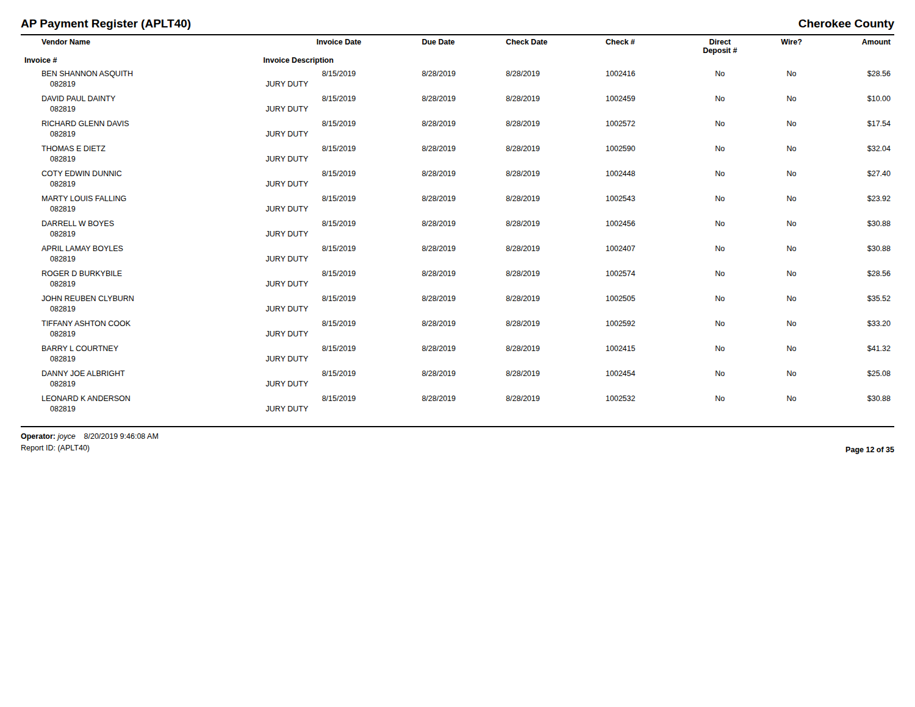AP Payment Register (APLT40)
Cherokee County
| Vendor Name | Invoice Date | Due Date | Check Date | Check # | Direct Deposit # | Wire? | Amount |
| --- | --- | --- | --- | --- | --- | --- | --- |
| Invoice # | Invoice Description | | | | | | |
| BEN SHANNON ASQUITH | 8/15/2019 | 8/28/2019 | 8/28/2019 | 1002416 | No | No | $28.56 |
| 082819 | JURY DUTY |
| DAVID PAUL DAINTY | 8/15/2019 | 8/28/2019 | 8/28/2019 | 1002459 | No | No | $10.00 |
| 082819 | JURY DUTY |
| RICHARD GLENN DAVIS | 8/15/2019 | 8/28/2019 | 8/28/2019 | 1002572 | No | No | $17.54 |
| 082819 | JURY DUTY |
| THOMAS E DIETZ | 8/15/2019 | 8/28/2019 | 8/28/2019 | 1002590 | No | No | $32.04 |
| 082819 | JURY DUTY |
| COTY EDWIN DUNNIC | 8/15/2019 | 8/28/2019 | 8/28/2019 | 1002448 | No | No | $27.40 |
| 082819 | JURY DUTY |
| MARTY LOUIS FALLING | 8/15/2019 | 8/28/2019 | 8/28/2019 | 1002543 | No | No | $23.92 |
| 082819 | JURY DUTY |
| DARRELL W BOYES | 8/15/2019 | 8/28/2019 | 8/28/2019 | 1002456 | No | No | $30.88 |
| 082819 | JURY DUTY |
| APRIL LAMAY BOYLES | 8/15/2019 | 8/28/2019 | 8/28/2019 | 1002407 | No | No | $30.88 |
| 082819 | JURY DUTY |
| ROGER D BURKYBILE | 8/15/2019 | 8/28/2019 | 8/28/2019 | 1002574 | No | No | $28.56 |
| 082819 | JURY DUTY |
| JOHN REUBEN CLYBURN | 8/15/2019 | 8/28/2019 | 8/28/2019 | 1002505 | No | No | $35.52 |
| 082819 | JURY DUTY |
| TIFFANY ASHTON COOK | 8/15/2019 | 8/28/2019 | 8/28/2019 | 1002592 | No | No | $33.20 |
| 082819 | JURY DUTY |
| BARRY L COURTNEY | 8/15/2019 | 8/28/2019 | 8/28/2019 | 1002415 | No | No | $41.32 |
| 082819 | JURY DUTY |
| DANNY JOE ALBRIGHT | 8/15/2019 | 8/28/2019 | 8/28/2019 | 1002454 | No | No | $25.08 |
| 082819 | JURY DUTY |
| LEONARD K ANDERSON | 8/15/2019 | 8/28/2019 | 8/28/2019 | 1002532 | No | No | $30.88 |
| 082819 | JURY DUTY |
Operator: joyce 8/20/2019 9:46:08 AM
Report ID: (APLT40)
Page 12 of 35